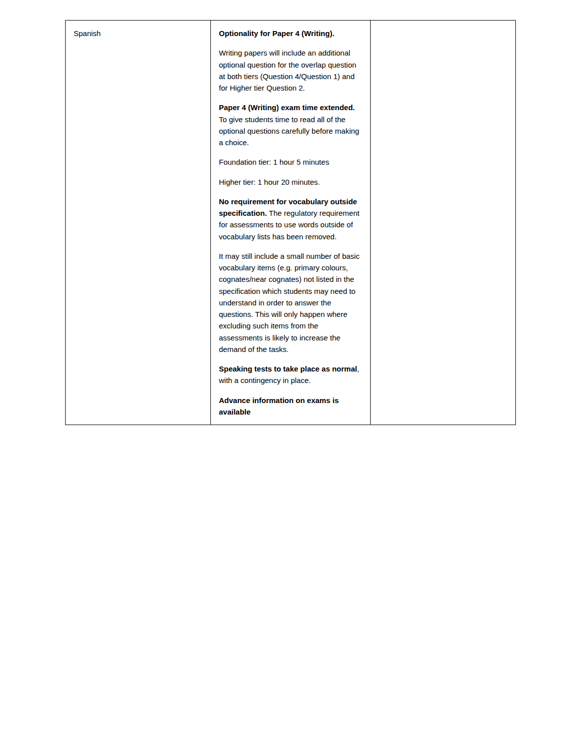| Spanish | Optionality for Paper 4 (Writing). Writing papers will include an additional optional question for the overlap question at both tiers (Question 4/Question 1) and for Higher tier Question 2. Paper 4 (Writing) exam time extended. To give students time to read all of the optional questions carefully before making a choice. Foundation tier: 1 hour 5 minutes Higher tier: 1 hour 20 minutes. No requirement for vocabulary outside specification. The regulatory requirement for assessments to use words outside of vocabulary lists has been removed. It may still include a small number of basic vocabulary items (e.g. primary colours, cognates/near cognates) not listed in the specification which students may need to understand in order to answer the questions. This will only happen where excluding such items from the assessments is likely to increase the demand of the tasks. Speaking tests to take place as normal , with a contingency in place. Advance information on exams is available | |